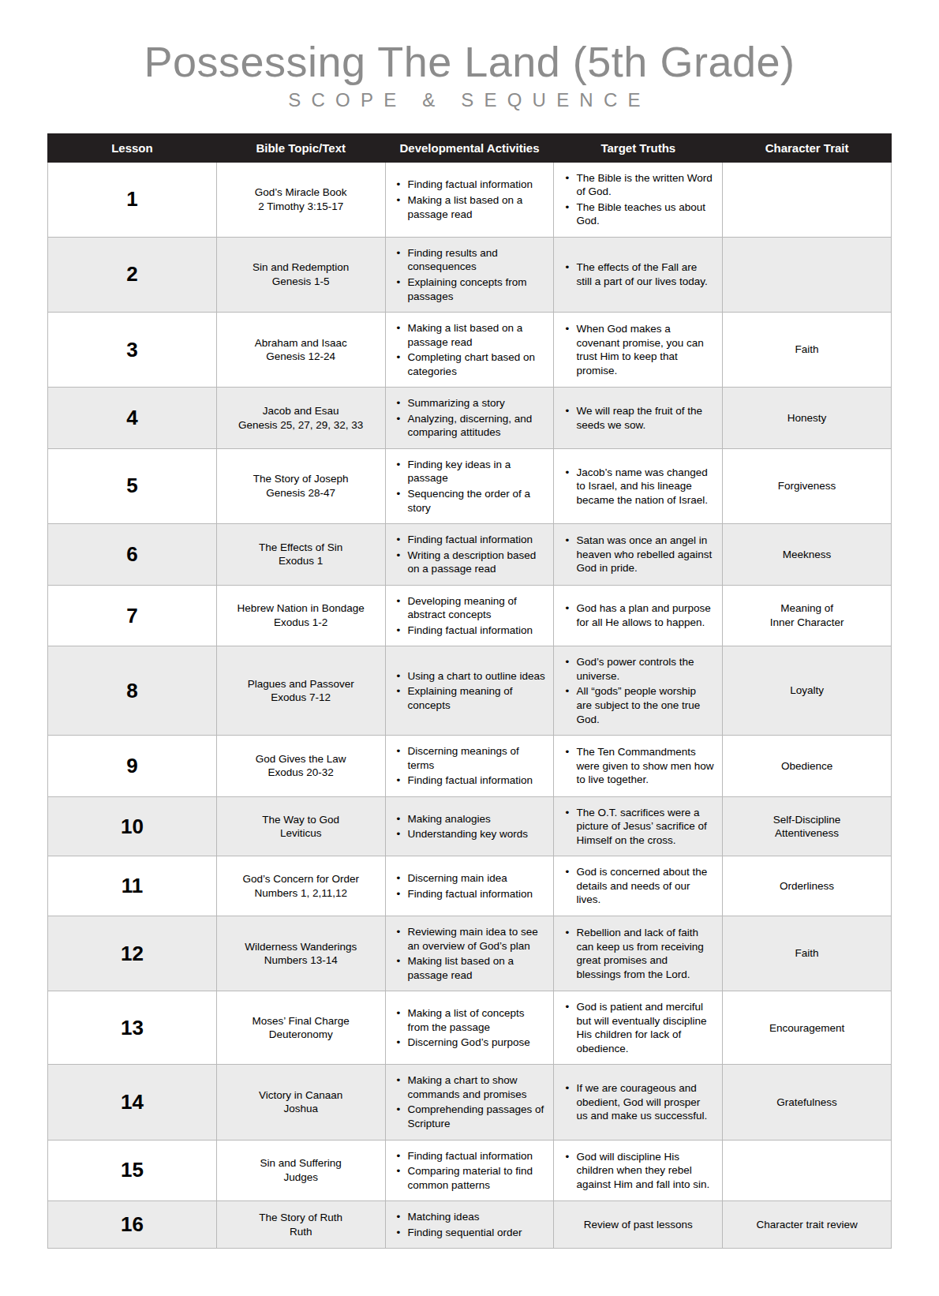Possessing The Land (5th Grade)
Scope & Sequence
| Lesson | Bible Topic/Text | Developmental Activities | Target Truths | Character Trait |
| --- | --- | --- | --- | --- |
| 1 | God’s Miracle Book 2 Timothy 3:15-17 | Finding factual information Making a list based on a passage read | The Bible is the written Word of God. The Bible teaches us about God. | |
| 2 | Sin and Redemption Genesis 1-5 | Finding results and consequences Explaining concepts from passages | The effects of the Fall are still a part of our lives today. | |
| 3 | Abraham and Isaac Genesis 12-24 | Making a list based on a passage read Completing chart based on categories | When God makes a covenant promise, you can trust Him to keep that promise. | Faith |
| 4 | Jacob and Esau Genesis 25, 27, 29, 32, 33 | Summarizing a story Analyzing, discerning, and comparing attitudes | We will reap the fruit of the seeds we sow. | Honesty |
| 5 | The Story of Joseph Genesis 28-47 | Finding key ideas in a passage Sequencing the order of a story | Jacob’s name was changed to Israel, and his lineage became the nation of Israel. | Forgiveness |
| 6 | The Effects of Sin Exodus 1 | Finding factual information Writing a description based on a passage read | Satan was once an angel in heaven who rebelled against God in pride. | Meekness |
| 7 | Hebrew Nation in Bondage Exodus 1-2 | Developing meaning of abstract concepts Finding factual information | God has a plan and purpose for all He allows to happen. | Meaning of Inner Character |
| 8 | Plagues and Passover Exodus 7-12 | Using a chart to outline ideas Explaining meaning of concepts | God’s power controls the universe. All “gods” people worship are subject to the one true God. | Loyalty |
| 9 | God Gives the Law Exodus 20-32 | Discerning meanings of terms Finding factual information | The Ten Commandments were given to show men how to live together. | Obedience |
| 10 | The Way to God Leviticus | Making analogies Understanding key words | The O.T. sacrifices were a picture of Jesus’ sacrifice of Himself on the cross. | Self-Discipline Attentiveness |
| 11 | God’s Concern for Order Numbers 1, 2,11,12 | Discerning main idea Finding factual information | God is concerned about the details and needs of our lives. | Orderliness |
| 12 | Wilderness Wanderings Numbers 13-14 | Reviewing main idea to see an overview of God’s plan Making list based on a passage read | Rebellion and lack of faith can keep us from receiving great promises and blessings from the Lord. | Faith |
| 13 | Moses’ Final Charge Deuteronomy | Making a list of concepts from the passage Discerning God’s purpose | God is patient and merciful but will eventually discipline His children for lack of obedience. | Encouragement |
| 14 | Victory in Canaan Joshua | Making a chart to show commands and promises Comprehending passages of Scripture | If we are courageous and obedient, God will prosper us and make us successful. | Gratefulness |
| 15 | Sin and Suffering Judges | Finding factual information Comparing material to find common patterns | God will discipline His children when they rebel against Him and fall into sin. | |
| 16 | The Story of Ruth Ruth | Matching ideas Finding sequential order | Review of past lessons | Character trait review |